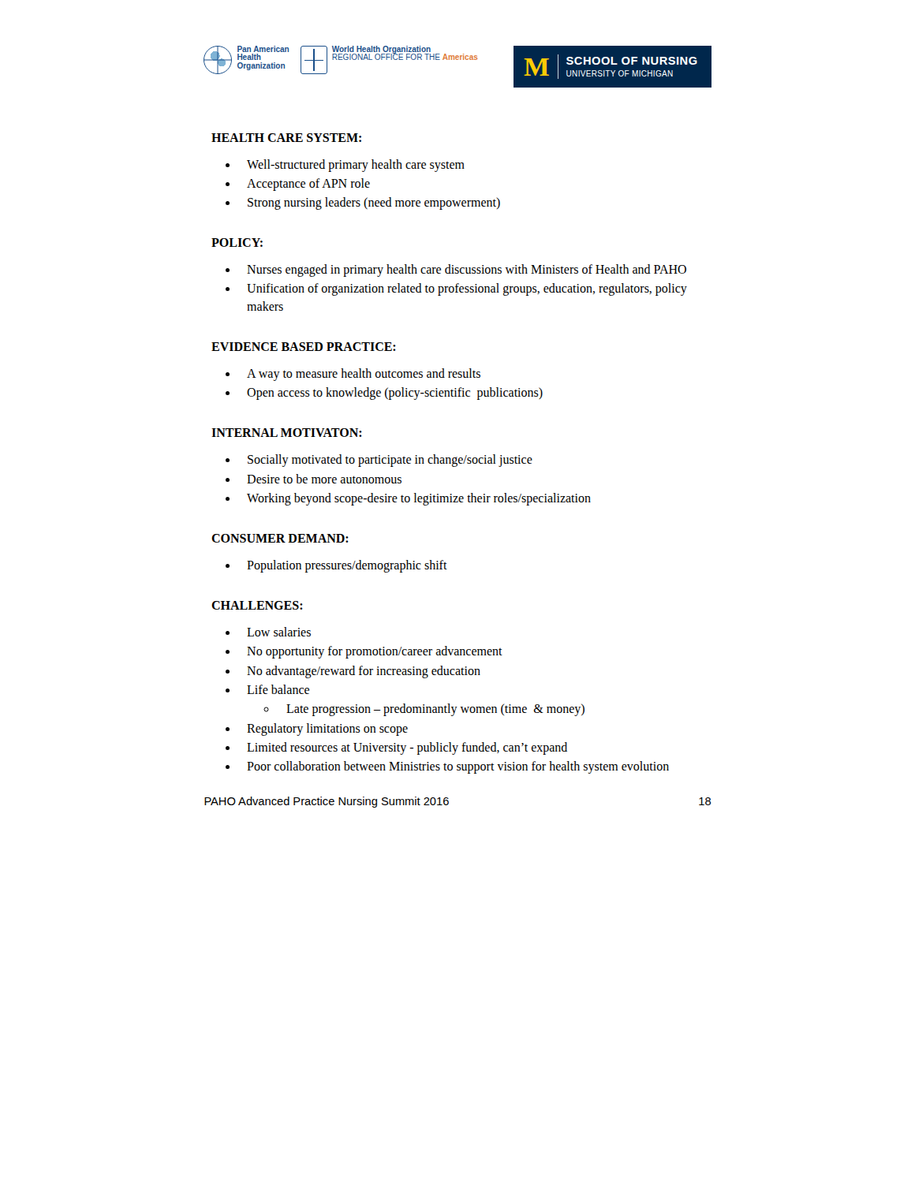Pan American Health Organization
World Health Organization
REGIONAL OFFICE FOR THE Americas
M
SCHOOL OF NURSING UNIVERSITY OF MICHIGAN
Health Care System:
Well-structured primary health care system
Acceptance of APN role
Strong nursing leaders (need more empowerment)
Policy:
Nurses engaged in primary health care discussions with Ministers of Health and PAHO
Unification of organization related to professional groups, education, regulators, policy makers
Evidence Based Practice:
A way to measure health outcomes and results
Open access to knowledge (policy-scientific publications)
Internal Motivaton:
Socially motivated to participate in change/social justice
Desire to be more autonomous
Working beyond scope-desire to legitimize their roles/specialization
Consumer Demand:
Population pressures/demographic shift
Challenges:
Low salaries
No opportunity for promotion/career advancement
No advantage/reward for increasing education
Life balance
Late progression – predominantly women (time & money)
Regulatory limitations on scope
Limited resources at University - publicly funded, can’t expand
Poor collaboration between Ministries to support vision for health system evolution
PAHO Advanced Practice Nursing Summit 2016 18